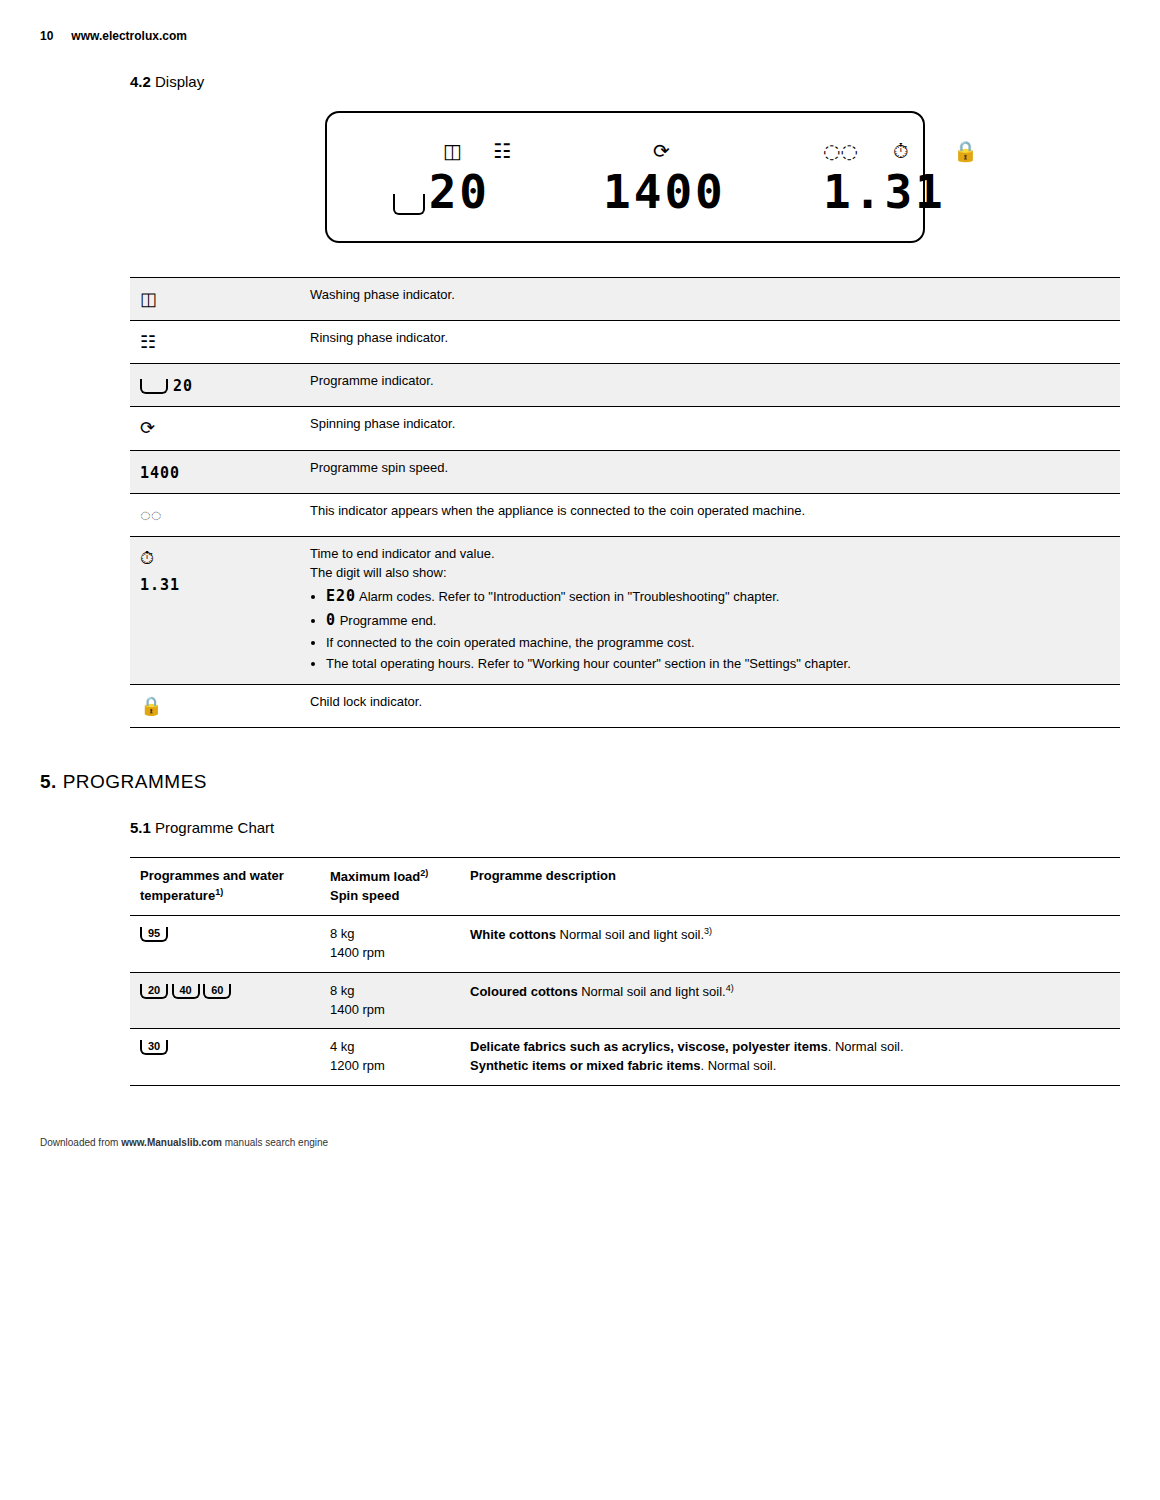10 www.electrolux.com
4.2 Display
◫ ☷ ⟳ ◌◌ ⏱ 🔒
20 1400 1.31
| ◫ | Washing phase indicator. |
| ☷ | Rinsing phase indicator. |
| 20 | Programme indicator. |
| ⟳ | Spinning phase indicator. |
| 1400 | Programme spin speed. |
| ◌◌ | This indicator appears when the appliance is connected to the coin operated machine. |
| ⏱ 1.31 | Time to end indicator and value. The digit will also show: E20 Alarm codes. Refer to "Introduction" section in "Troubleshooting" chapter. 0 Programme end. If connected to the coin operated machine, the programme cost. The total operating hours. Refer to "Working hour counter" section in the "Settings" chapter. |
| 🔒 | Child lock indicator. |
5. PROGRAMMES
5.1 Programme Chart
| Programmes and water temperature 1) | Maximum load 2) Spin speed | Programme description |
| --- | --- | --- |
| 95 | 8 kg 1400 rpm | White cottons Normal soil and light soil. 3) |
| 20 40 60 | 8 kg 1400 rpm | Coloured cottons Normal soil and light soil. 4) |
| 30 | 4 kg 1200 rpm | Delicate fabrics such as acrylics, viscose, polyester items . Normal soil. Synthetic items or mixed fabric items . Normal soil. |
Downloaded from www.Manualslib.com manuals search engine